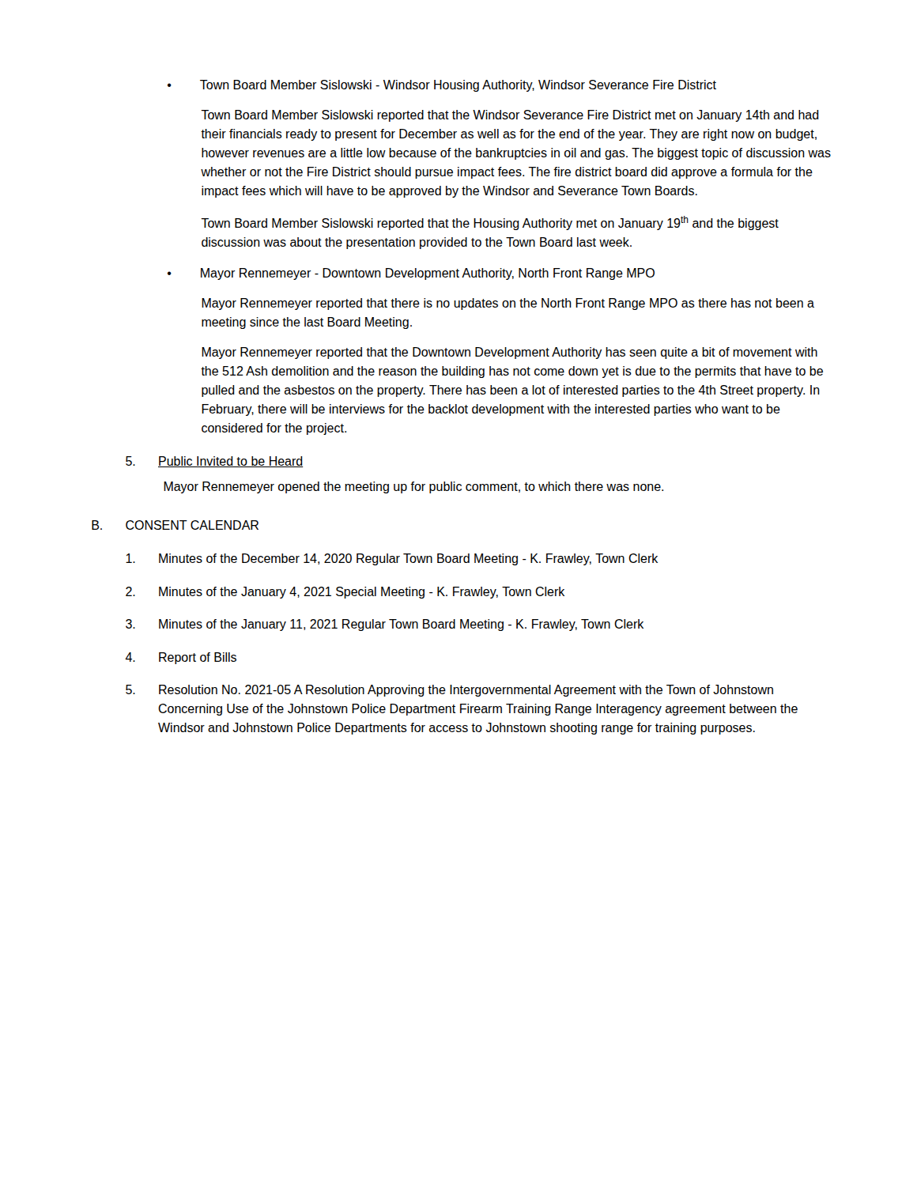•
Town Board Member Sislowski - Windsor Housing Authority, Windsor Severance Fire District
Town Board Member Sislowski reported that the Windsor Severance Fire District met on January 14th and had their financials ready to present for December as well as for the end of the year. They are right now on budget, however revenues are a little low because of the bankruptcies in oil and gas. The biggest topic of discussion was whether or not the Fire District should pursue impact fees. The fire district board did approve a formula for the impact fees which will have to be approved by the Windsor and Severance Town Boards.
Town Board Member Sislowski reported that the Housing Authority met on January 19th and the biggest discussion was about the presentation provided to the Town Board last week.
•
Mayor Rennemeyer - Downtown Development Authority, North Front Range MPO
Mayor Rennemeyer reported that there is no updates on the North Front Range MPO as there has not been a meeting since the last Board Meeting.
Mayor Rennemeyer reported that the Downtown Development Authority has seen quite a bit of movement with the 512 Ash demolition and the reason the building has not come down yet is due to the permits that have to be pulled and the asbestos on the property. There has been a lot of interested parties to the 4th Street property. In February, there will be interviews for the backlot development with the interested parties who want to be considered for the project.
5.
Public Invited to be Heard
Mayor Rennemeyer opened the meeting up for public comment, to which there was none.
B.
CONSENT CALENDAR
1.
Minutes of the December 14, 2020 Regular Town Board Meeting - K. Frawley, Town Clerk
2.
Minutes of the January 4, 2021 Special Meeting - K. Frawley, Town Clerk
3.
Minutes of the January 11, 2021 Regular Town Board Meeting - K. Frawley, Town Clerk
4.
Report of Bills
5.
Resolution No. 2021-05 A Resolution Approving the Intergovernmental Agreement with the Town of Johnstown Concerning Use of the Johnstown Police Department Firearm Training Range Interagency agreement between the Windsor and Johnstown Police Departments for access to Johnstown shooting range for training purposes.